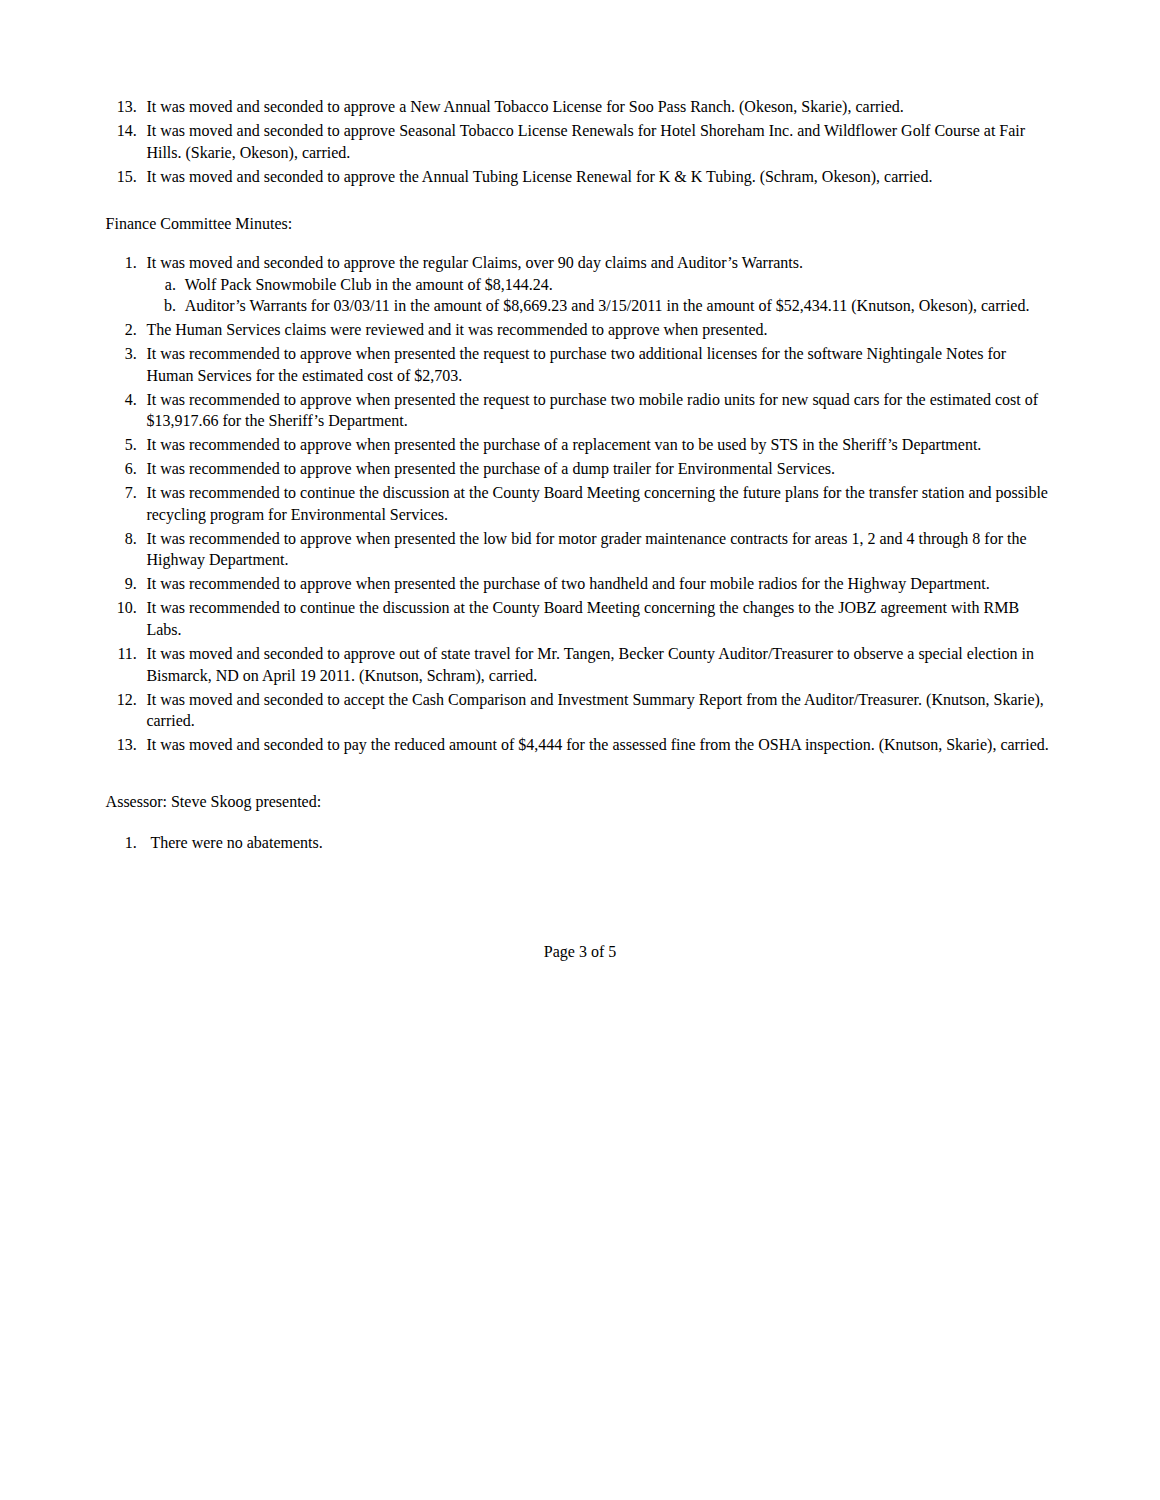It was moved and seconded to approve a New Annual Tobacco License for Soo Pass Ranch. (Okeson, Skarie), carried.
It was moved and seconded to approve Seasonal Tobacco License Renewals for Hotel Shoreham Inc. and Wildflower Golf Course at Fair Hills. (Skarie, Okeson), carried.
It was moved and seconded to approve the Annual Tubing License Renewal for K & K Tubing. (Schram, Okeson), carried.
Finance Committee Minutes:
It was moved and seconded to approve the regular Claims, over 90 day claims and Auditor’s Warrants.
Wolf Pack Snowmobile Club in the amount of $8,144.24.
Auditor’s Warrants for 03/03/11 in the amount of $8,669.23 and 3/15/2011 in the amount of $52,434.11 (Knutson, Okeson), carried.
The Human Services claims were reviewed and it was recommended to approve when presented.
It was recommended to approve when presented the request to purchase two additional licenses for the software Nightingale Notes for Human Services for the estimated cost of $2,703.
It was recommended to approve when presented the request to purchase two mobile radio units for new squad cars for the estimated cost of $13,917.66 for the Sheriff’s Department.
It was recommended to approve when presented the purchase of a replacement van to be used by STS in the Sheriff’s Department.
It was recommended to approve when presented the purchase of a dump trailer for Environmental Services.
It was recommended to continue the discussion at the County Board Meeting concerning the future plans for the transfer station and possible recycling program for Environmental Services.
It was recommended to approve when presented the low bid for motor grader maintenance contracts for areas 1, 2 and 4 through 8 for the Highway Department.
It was recommended to approve when presented the purchase of two handheld and four mobile radios for the Highway Department.
It was recommended to continue the discussion at the County Board Meeting concerning the changes to the JOBZ agreement with RMB Labs.
It was moved and seconded to approve out of state travel for Mr. Tangen, Becker County Auditor/Treasurer to observe a special election in Bismarck, ND on April 19 2011. (Knutson, Schram), carried.
It was moved and seconded to accept the Cash Comparison and Investment Summary Report from the Auditor/Treasurer. (Knutson, Skarie), carried.
It was moved and seconded to pay the reduced amount of $4,444 for the assessed fine from the OSHA inspection. (Knutson, Skarie), carried.
Assessor: Steve Skoog presented:
There were no abatements.
Page 3 of 5